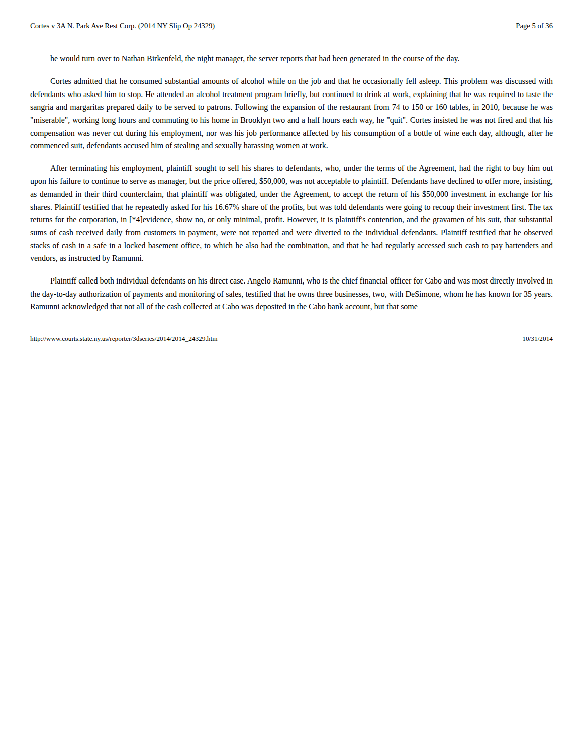Cortes v 3A N. Park Ave Rest Corp. (2014 NY Slip Op 24329) Page 5 of 36
he would turn over to Nathan Birkenfeld, the night manager, the server reports that had been generated in the course of the day.
Cortes admitted that he consumed substantial amounts of alcohol while on the job and that he occasionally fell asleep. This problem was discussed with defendants who asked him to stop. He attended an alcohol treatment program briefly, but continued to drink at work, explaining that he was required to taste the sangria and margaritas prepared daily to be served to patrons. Following the expansion of the restaurant from 74 to 150 or 160 tables, in 2010, because he was "miserable", working long hours and commuting to his home in Brooklyn two and a half hours each way, he "quit". Cortes insisted he was not fired and that his compensation was never cut during his employment, nor was his job performance affected by his consumption of a bottle of wine each day, although, after he commenced suit, defendants accused him of stealing and sexually harassing women at work.
After terminating his employment, plaintiff sought to sell his shares to defendants, who, under the terms of the Agreement, had the right to buy him out upon his failure to continue to serve as manager, but the price offered, $50,000, was not acceptable to plaintiff. Defendants have declined to offer more, insisting, as demanded in their third counterclaim, that plaintiff was obligated, under the Agreement, to accept the return of his $50,000 investment in exchange for his shares. Plaintiff testified that he repeatedly asked for his 16.67% share of the profits, but was told defendants were going to recoup their investment first. The tax returns for the corporation, in [*4]evidence, show no, or only minimal, profit. However, it is plaintiff's contention, and the gravamen of his suit, that substantial sums of cash received daily from customers in payment, were not reported and were diverted to the individual defendants. Plaintiff testified that he observed stacks of cash in a safe in a locked basement office, to which he also had the combination, and that he had regularly accessed such cash to pay bartenders and vendors, as instructed by Ramunni.
Plaintiff called both individual defendants on his direct case. Angelo Ramunni, who is the chief financial officer for Cabo and was most directly involved in the day-to-day authorization of payments and monitoring of sales, testified that he owns three businesses, two, with DeSimone, whom he has known for 35 years. Ramunni acknowledged that not all of the cash collected at Cabo was deposited in the Cabo bank account, but that some
http://www.courts.state.ny.us/reporter/3dseries/2014/2014_24329.htm 10/31/2014